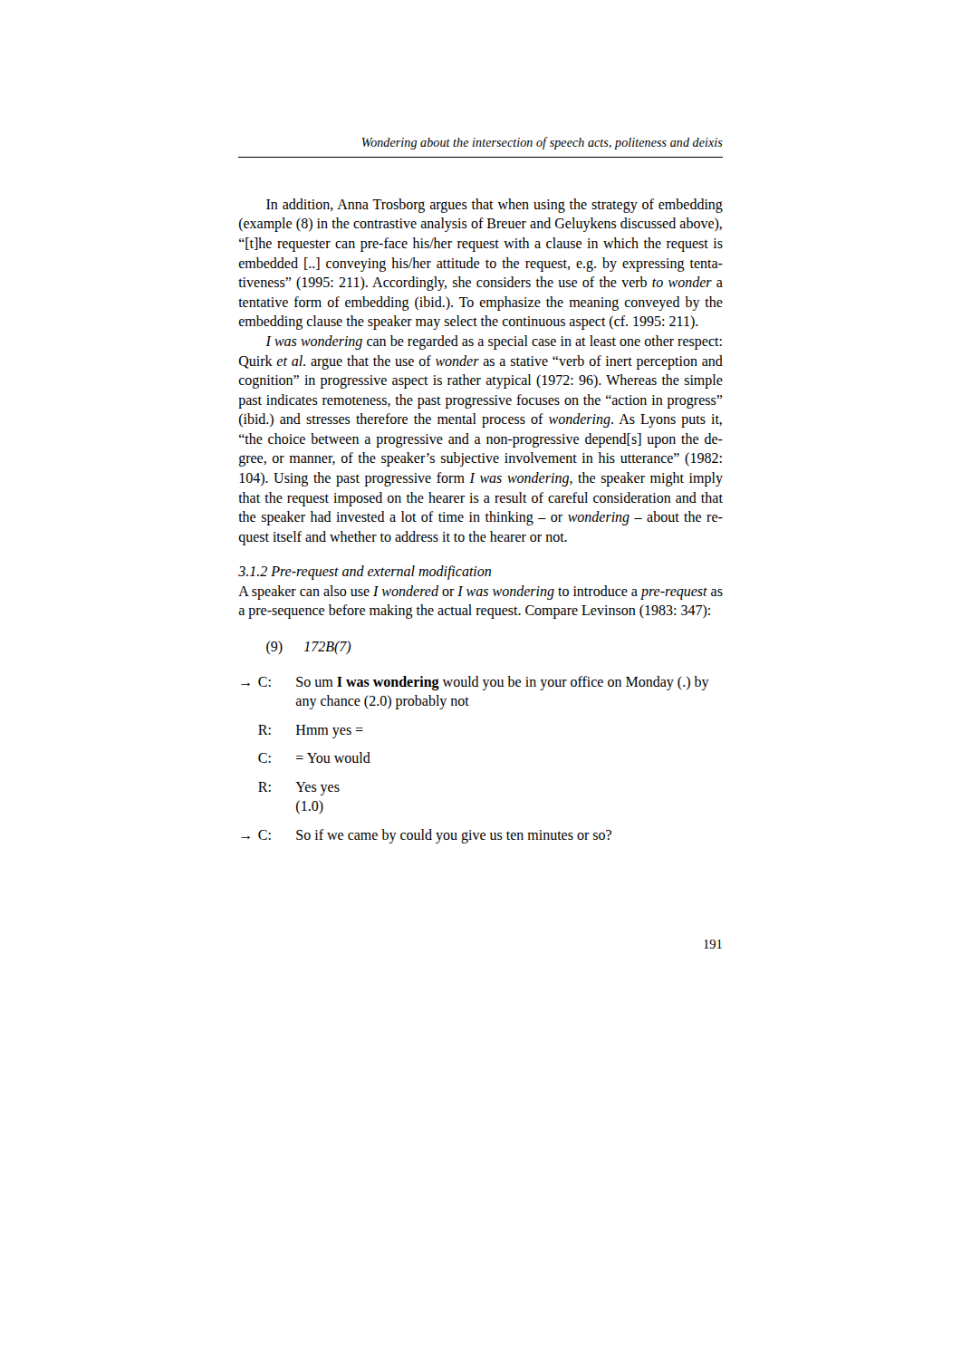Wondering about the intersection of speech acts, politeness and deixis
In addition, Anna Trosborg argues that when using the strategy of embedding (example (8) in the contrastive analysis of Breuer and Geluykens discussed above), “[t]he requester can pre-face his/her request with a clause in which the request is embedded [..] conveying his/her attitude to the request, e.g. by expressing tentativeness” (1995: 211). Accordingly, she considers the use of the verb to wonder a tentative form of embedding (ibid.). To emphasize the meaning conveyed by the embedding clause the speaker may select the continuous aspect (cf. 1995: 211).
I was wondering can be regarded as a special case in at least one other respect: Quirk et al. argue that the use of wonder as a stative “verb of inert perception and cognition” in progressive aspect is rather atypical (1972: 96). Whereas the simple past indicates remoteness, the past progressive focuses on the “action in progress” (ibid.) and stresses therefore the mental process of wondering. As Lyons puts it, “the choice between a progressive and a non-progressive depend[s] upon the degree, or manner, of the speaker’s subjective involvement in his utterance” (1982: 104). Using the past progressive form I was wondering, the speaker might imply that the request imposed on the hearer is a result of careful consideration and that the speaker had invested a lot of time in thinking – or wondering – about the request itself and whether to address it to the hearer or not.
3.1.2 Pre-request and external modification
A speaker can also use I wondered or I was wondering to introduce a pre-request as a pre-sequence before making the actual request. Compare Levinson (1983: 347):
(9) 172B(7)
| → | C: | So um I was wondering would you be in your office on Monday (.) by any chance (2.0) probably not |
| | R: | Hmm yes = |
| | C: | = You would |
| | R: | Yes yes (1.0) |
| → | C: | So if we came by could you give us ten minutes or so? |
191